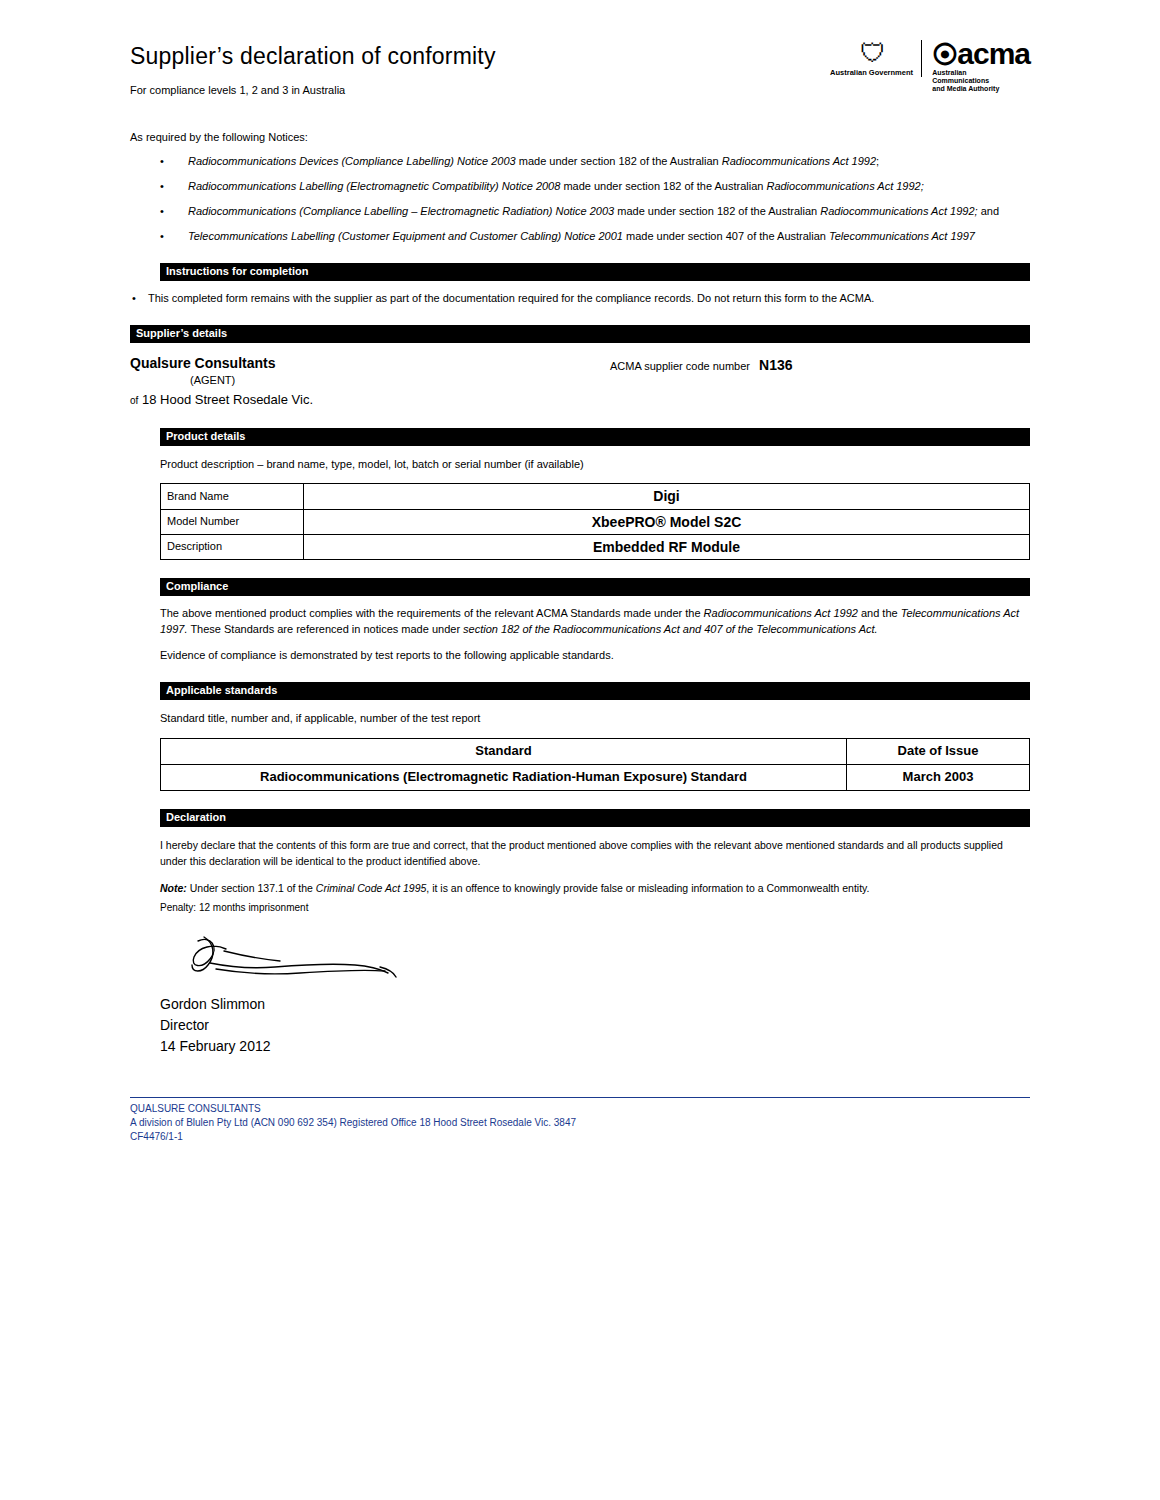🛡
Australian Government
⦿acma
Australian
Communications
and Media Authority
Supplier’s declaration of conformity
For compliance levels 1, 2 and 3 in Australia
As required by the following Notices:
Radiocommunications Devices (Compliance Labelling) Notice 2003 made under section 182 of the Australian Radiocommunications Act 1992;
Radiocommunications Labelling (Electromagnetic Compatibility) Notice 2008 made under section 182 of the Australian Radiocommunications Act 1992;
Radiocommunications (Compliance Labelling – Electromagnetic Radiation) Notice 2003 made under section 182 of the Australian Radiocommunications Act 1992; and
Telecommunications Labelling (Customer Equipment and Customer Cabling) Notice 2001 made under section 407 of the Australian Telecommunications Act 1997
Instructions for completion
This completed form remains with the supplier as part of the documentation required for the compliance records. Do not return this form to the ACMA.
Supplier’s details
Qualsure Consultants
(AGENT)
of 18 Hood Street Rosedale Vic.
ACMA supplier code number N136
Product details
Product description – brand name, type, model, lot, batch or serial number (if available)
| Brand Name | Digi |
| Model Number | XbeePRO® Model S2C |
| Description | Embedded RF Module |
Compliance
The above mentioned product complies with the requirements of the relevant ACMA Standards made under the Radiocommunications Act 1992 and the Telecommunications Act 1997. These Standards are referenced in notices made under section 182 of the Radiocommunications Act and 407 of the Telecommunications Act.
Evidence of compliance is demonstrated by test reports to the following applicable standards.
Applicable standards
Standard title, number and, if applicable, number of the test report
| Standard | Date of Issue |
| --- | --- |
| Radiocommunications (Electromagnetic Radiation-Human Exposure) Standard | March 2003 |
Declaration
I hereby declare that the contents of this form are true and correct, that the product mentioned above complies with the relevant above mentioned standards and all products supplied under this declaration will be identical to the product identified above.
Note: Under section 137.1 of the Criminal Code Act 1995, it is an offence to knowingly provide false or misleading information to a Commonwealth entity.
Penalty: 12 months imprisonment
Gordon Slimmon
Director
14 February 2012
QUALSURE CONSULTANTS
A division of Blulen Pty Ltd (ACN 090 692 354) Registered Office 18 Hood Street Rosedale Vic. 3847
CF4476/1-1